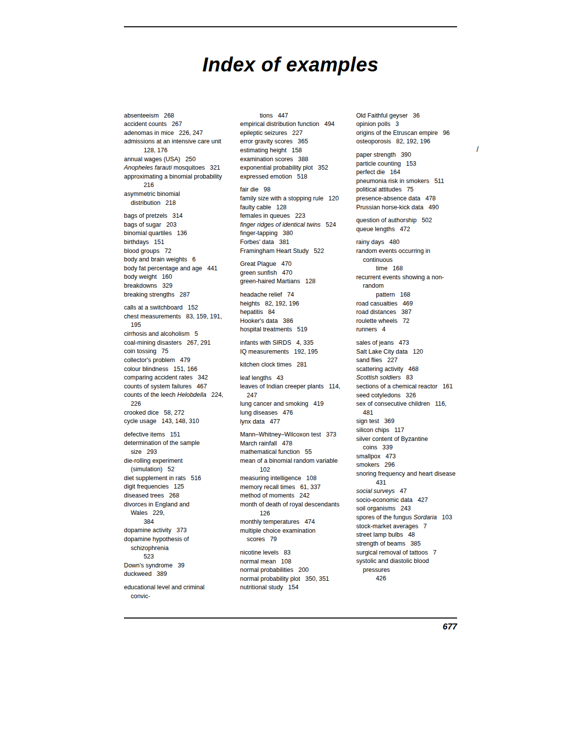Index of examples
/
absenteeism 268
accident counts 267
adenomas in mice 226, 247
admissions at an intensive care unit
128, 176
annual wages (USA) 250
Anopheles farauti mosquitoes 321
approximating a binomial probability
216
asymmetric binomial distribution 218
bags of pretzels 314
bags of sugar 203
binomial quartiles 136
birthdays 151
blood groups 72
body and brain weights 6
body fat percentage and age 441
body weight 160
breakdowns 329
breaking strengths 287
calls at a switchboard 152
chest measurements 83, 159, 191, 195
cirrhosis and alcoholism 5
coal-mining disasters 267, 291
coin tossing 75
collector's problem 479
colour blindness 151, 166
comparing accident rates 342
counts of system failures 467
counts of the leech Helobdella 224, 226
crooked dice 58, 272
cycle usage 143, 148, 310
defective items 151
determination of the sample size 293
die-rolling experiment (simulation) 52
diet supplement in rats 516
digit frequencies 125
diseased trees 268
divorces in England and Wales 229,
384
dopamine activity 373
dopamine hypothesis of schizophrenia
523
Down's syndrome 39
duckweed 389
educational level and criminal convic-
tions 447
empirical distribution function 494
epileptic seizures 227
error gravity scores 365
estimating height 158
examination scores 388
exponential probability plot 352
expressed emotion 518
fair die 98
family size with a stopping rule 120
faulty cable 128
females in queues 223
finger ridges of identical twins 524
finger-tapping 380
Forbes' data 381
Framingham Heart Study 522
Great Plague 470
green sunfish 470
green-haired Martians 128
headache relief 74
heights 82, 192, 196
hepatitis 84
Hooker's data 386
hospital treatments 519
infants with SIRDS 4, 335
IQ measurements 192, 195
kitchen clock times 281
leaf lengths 43
leaves of Indian creeper plants 114, 247
lung cancer and smoking 419
lung diseases 476
lynx data 477
Mann–Whitney–Wilcoxon test 373
March rainfall 478
mathematical function 55
mean of a binomial random variable
102
measuring intelligence 108
memory recall times 61, 337
method of moments 242
month of death of royal descendants
126
monthly temperatures 474
multiple choice examination scores 79
nicotine levels 83
normal mean 108
normal probabilities 200
normal probability plot 350, 351
nutritional study 154
Old Faithful geyser 36
opinion polls 3
origins of the Etruscan empire 96
osteoporosis 82, 192, 196
paper strength 390
particle counting 153
perfect die 164
pneumonia risk in smokers 511
political attitudes 75
presence-absence data 478
Prussian horse-kick data 490
question of authorship 502
queue lengths 472
rainy days 480
random events occurring in continuous
time 168
recurrent events showing a non-random
pattern 168
road casualties 469
road distances 387
roulette wheels 72
runners 4
sales of jeans 473
Salt Lake City data 120
sand flies 227
scattering activity 468
Scottish soldiers 83
sections of a chemical reactor 161
seed cotyledons 326
sex of consecutive children 116, 481
sign test 369
silicon chips 117
silver content of Byzantine coins 339
smallpox 473
smokers 296
snoring frequency and heart disease
431
social surveys 47
socio-economic data 427
soil organisms 243
spores of the fungus Sordaria 103
stock-market averages 7
street lamp bulbs 48
strength of beams 385
surgical removal of tattoos 7
systolic and diastolic blood pressures
426
677